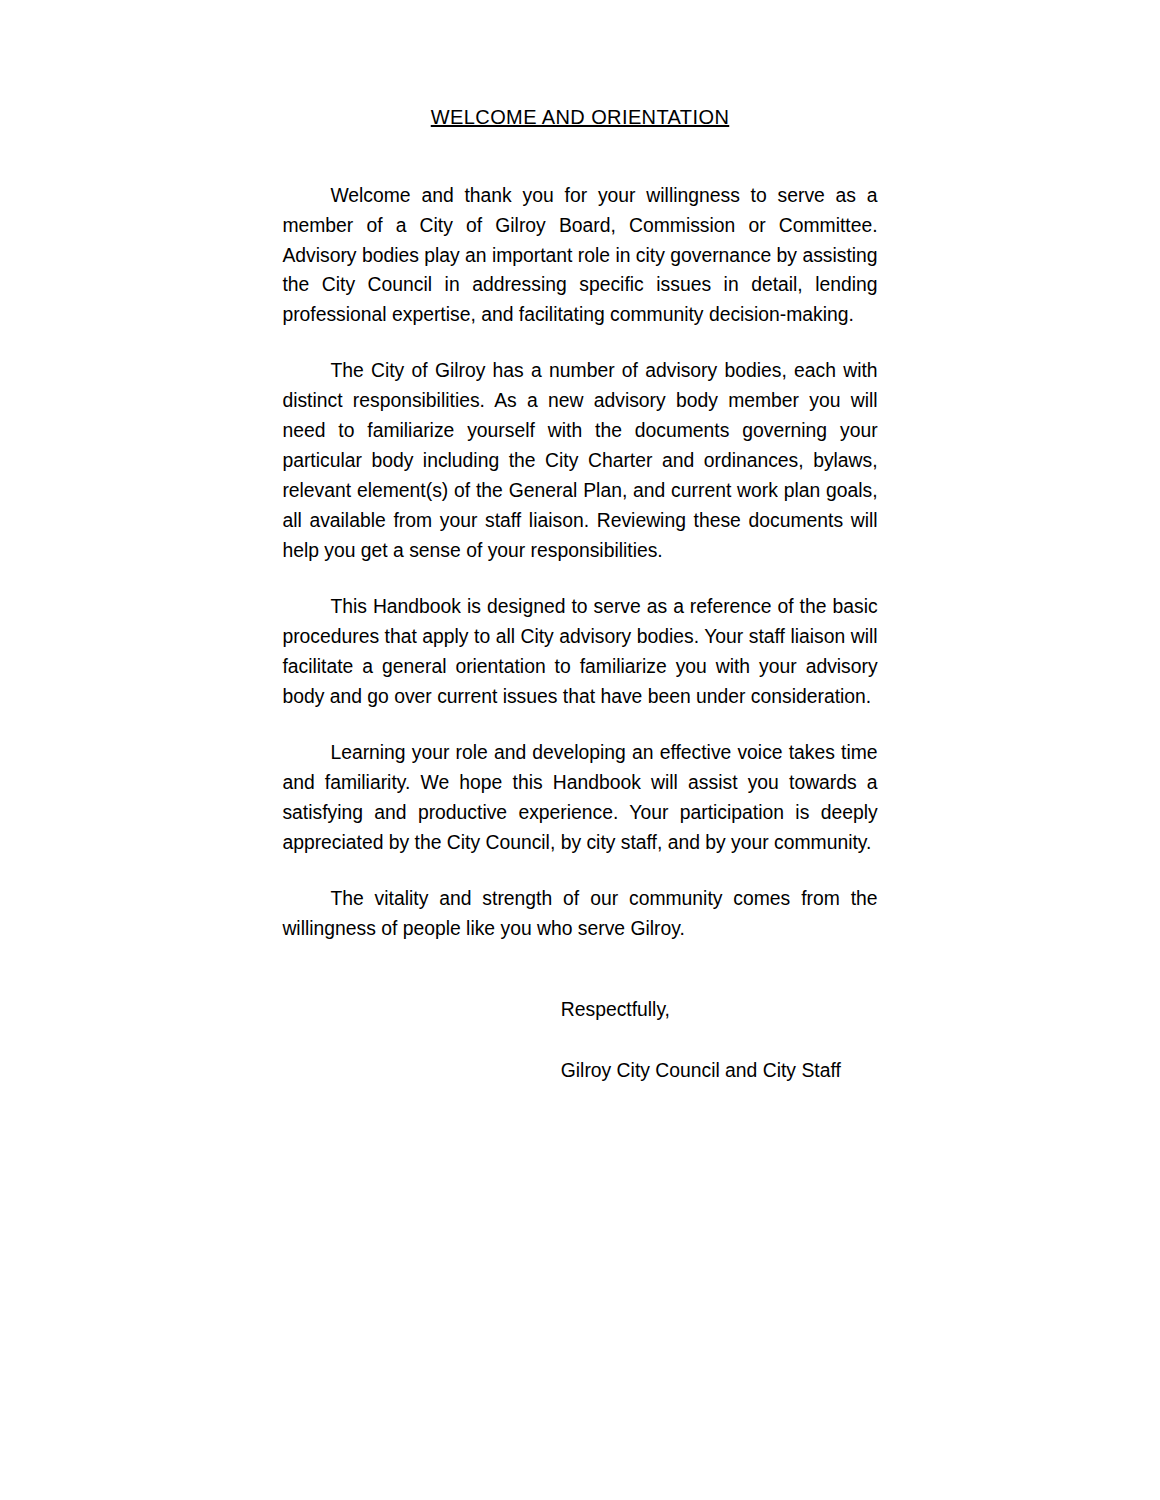WELCOME AND ORIENTATION
Welcome and thank you for your willingness to serve as a member of a City of Gilroy Board, Commission or Committee. Advisory bodies play an important role in city governance by assisting the City Council in addressing specific issues in detail, lending professional expertise, and facilitating community decision-making.
The City of Gilroy has a number of advisory bodies, each with distinct responsibilities. As a new advisory body member you will need to familiarize yourself with the documents governing your particular body including the City Charter and ordinances, bylaws, relevant element(s) of the General Plan, and current work plan goals, all available from your staff liaison. Reviewing these documents will help you get a sense of your responsibilities.
This Handbook is designed to serve as a reference of the basic procedures that apply to all City advisory bodies. Your staff liaison will facilitate a general orientation to familiarize you with your advisory body and go over current issues that have been under consideration.
Learning your role and developing an effective voice takes time and familiarity. We hope this Handbook will assist you towards a satisfying and productive experience. Your participation is deeply appreciated by the City Council, by city staff, and by your community.
The vitality and strength of our community comes from the willingness of people like you who serve Gilroy.
Respectfully,
Gilroy City Council and City Staff